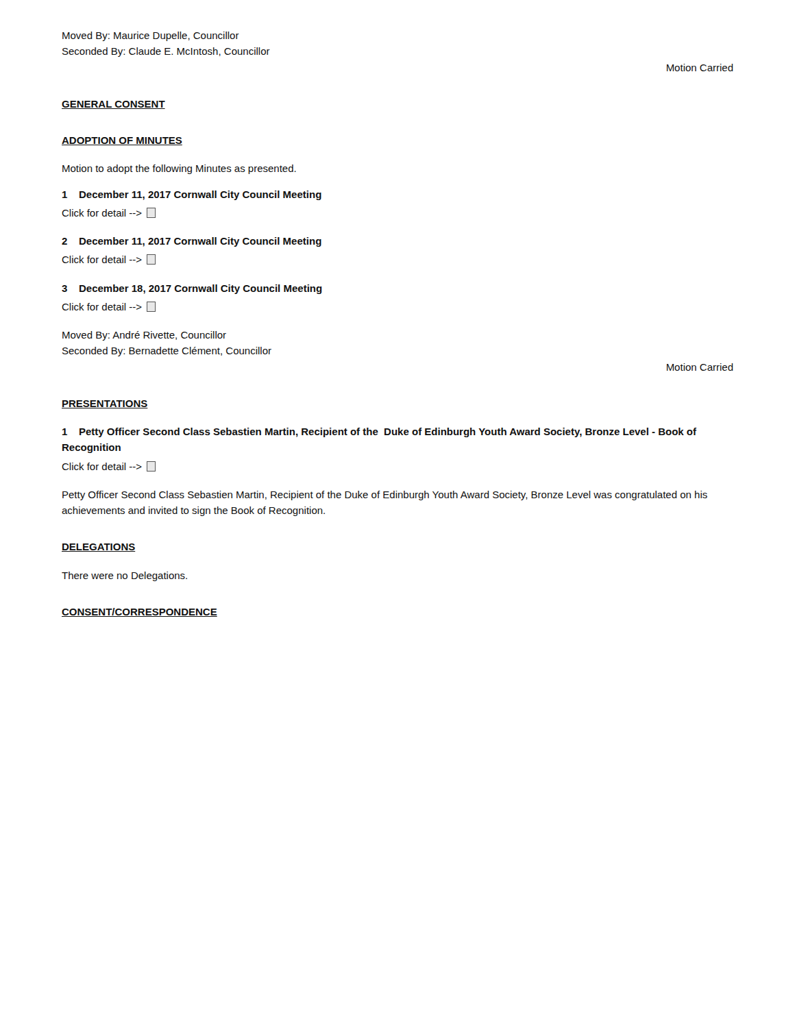Moved By: Maurice Dupelle, Councillor
Seconded By: Claude E. McIntosh, Councillor
Motion Carried
GENERAL CONSENT
ADOPTION OF MINUTES
Motion to adopt the following Minutes as presented.
1 December 11, 2017 Cornwall City Council Meeting
Click for detail -->
2 December 11, 2017 Cornwall City Council Meeting
Click for detail -->
3 December 18, 2017 Cornwall City Council Meeting
Click for detail -->
Moved By: André Rivette, Councillor
Seconded By: Bernadette Clément, Councillor
Motion Carried
PRESENTATIONS
1 Petty Officer Second Class Sebastien Martin, Recipient of the Duke of Edinburgh Youth Award Society, Bronze Level - Book of Recognition
Click for detail -->
Petty Officer Second Class Sebastien Martin, Recipient of the Duke of Edinburgh Youth Award Society, Bronze Level was congratulated on his achievements and invited to sign the Book of Recognition.
DELEGATIONS
There were no Delegations.
CONSENT/CORRESPONDENCE